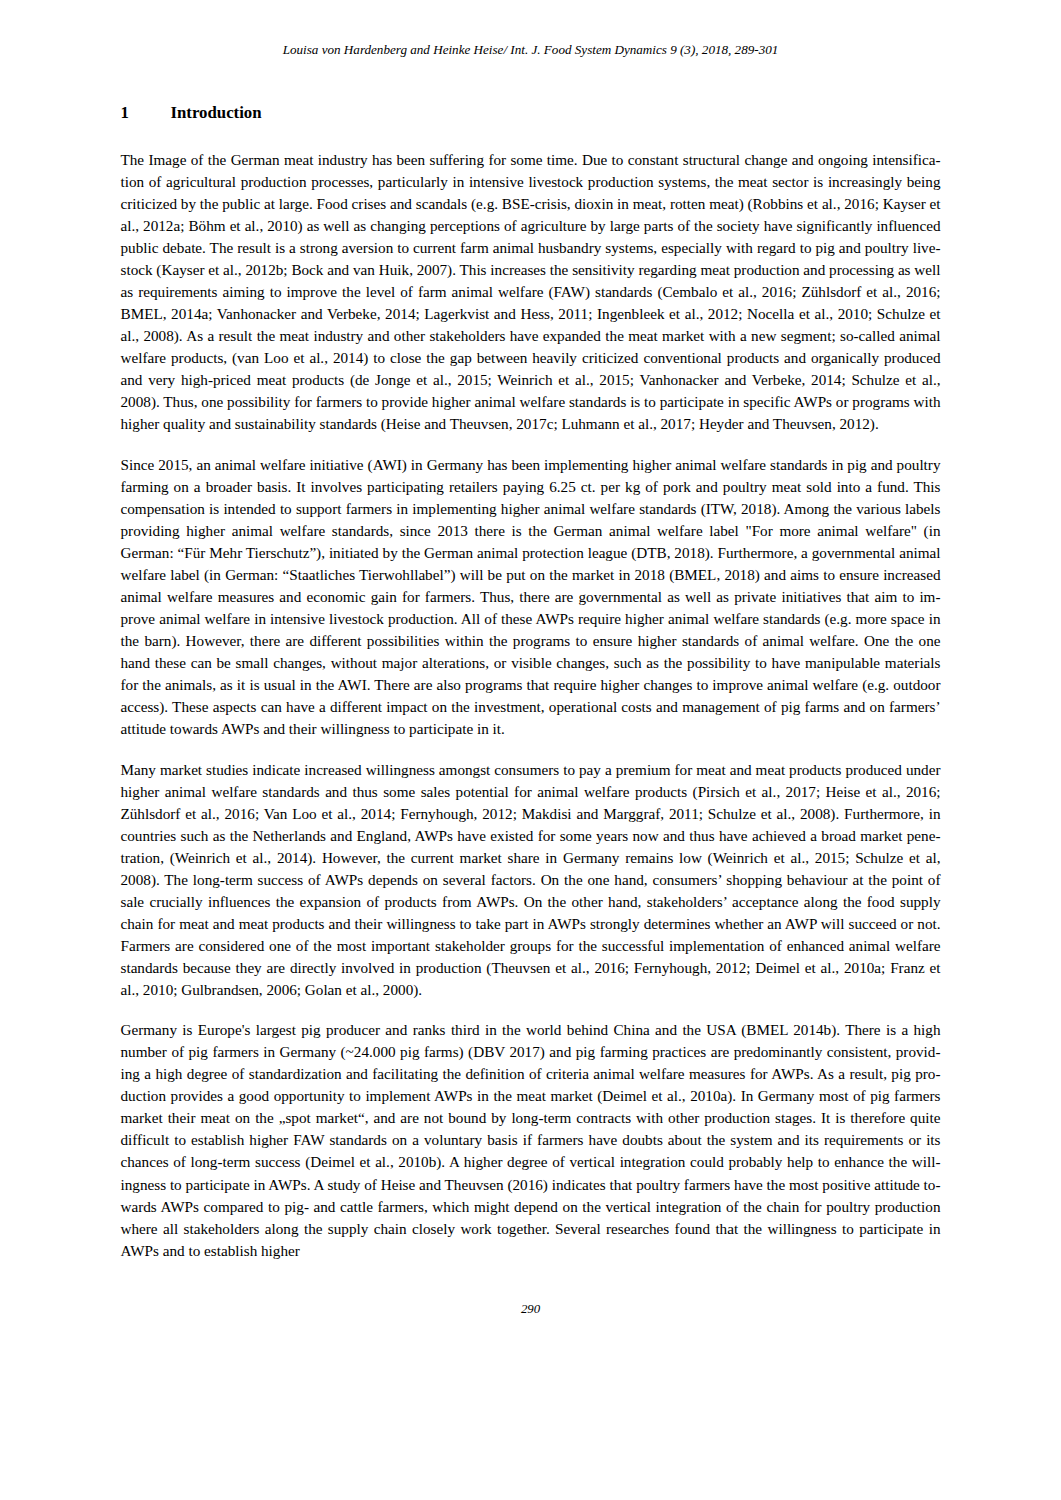Louisa von Hardenberg and Heinke Heise/ Int. J. Food System Dynamics 9 (3), 2018, 289-301
1 Introduction
The Image of the German meat industry has been suffering for some time. Due to constant structural change and ongoing intensification of agricultural production processes, particularly in intensive livestock production systems, the meat sector is increasingly being criticized by the public at large. Food crises and scandals (e.g. BSE-crisis, dioxin in meat, rotten meat) (Robbins et al., 2016; Kayser et al., 2012a; Böhm et al., 2010) as well as changing perceptions of agriculture by large parts of the society have significantly influenced public debate. The result is a strong aversion to current farm animal husbandry systems, especially with regard to pig and poultry livestock (Kayser et al., 2012b; Bock and van Huik, 2007). This increases the sensitivity regarding meat production and processing as well as requirements aiming to improve the level of farm animal welfare (FAW) standards (Cembalo et al., 2016; Zühlsdorf et al., 2016; BMEL, 2014a; Vanhonacker and Verbeke, 2014; Lagerkvist and Hess, 2011; Ingenbleek et al., 2012; Nocella et al., 2010; Schulze et al., 2008). As a result the meat industry and other stakeholders have expanded the meat market with a new segment; so-called animal welfare products, (van Loo et al., 2014) to close the gap between heavily criticized conventional products and organically produced and very high-priced meat products (de Jonge et al., 2015; Weinrich et al., 2015; Vanhonacker and Verbeke, 2014; Schulze et al., 2008). Thus, one possibility for farmers to provide higher animal welfare standards is to participate in specific AWPs or programs with higher quality and sustainability standards (Heise and Theuvsen, 2017c; Luhmann et al., 2017; Heyder and Theuvsen, 2012).
Since 2015, an animal welfare initiative (AWI) in Germany has been implementing higher animal welfare standards in pig and poultry farming on a broader basis. It involves participating retailers paying 6.25 ct. per kg of pork and poultry meat sold into a fund. This compensation is intended to support farmers in implementing higher animal welfare standards (ITW, 2018). Among the various labels providing higher animal welfare standards, since 2013 there is the German animal welfare label "For more animal welfare" (in German: “Für Mehr Tierschutz”), initiated by the German animal protection league (DTB, 2018). Furthermore, a governmental animal welfare label (in German: “Staatliches Tierwohllabel”) will be put on the market in 2018 (BMEL, 2018) and aims to ensure increased animal welfare measures and economic gain for farmers. Thus, there are governmental as well as private initiatives that aim to improve animal welfare in intensive livestock production. All of these AWPs require higher animal welfare standards (e.g. more space in the barn). However, there are different possibilities within the programs to ensure higher standards of animal welfare. One the one hand these can be small changes, without major alterations, or visible changes, such as the possibility to have manipulable materials for the animals, as it is usual in the AWI. There are also programs that require higher changes to improve animal welfare (e.g. outdoor access). These aspects can have a different impact on the investment, operational costs and management of pig farms and on farmers’ attitude towards AWPs and their willingness to participate in it.
Many market studies indicate increased willingness amongst consumers to pay a premium for meat and meat products produced under higher animal welfare standards and thus some sales potential for animal welfare products (Pirsich et al., 2017; Heise et al., 2016; Zühlsdorf et al., 2016; Van Loo et al., 2014; Fernyhough, 2012; Makdisi and Marggraf, 2011; Schulze et al., 2008). Furthermore, in countries such as the Netherlands and England, AWPs have existed for some years now and thus have achieved a broad market penetration, (Weinrich et al., 2014). However, the current market share in Germany remains low (Weinrich et al., 2015; Schulze et al, 2008). The long-term success of AWPs depends on several factors. On the one hand, consumers’ shopping behaviour at the point of sale crucially influences the expansion of products from AWPs. On the other hand, stakeholders’ acceptance along the food supply chain for meat and meat products and their willingness to take part in AWPs strongly determines whether an AWP will succeed or not. Farmers are considered one of the most important stakeholder groups for the successful implementation of enhanced animal welfare standards because they are directly involved in production (Theuvsen et al., 2016; Fernyhough, 2012; Deimel et al., 2010a; Franz et al., 2010; Gulbrandsen, 2006; Golan et al., 2000).
Germany is Europe's largest pig producer and ranks third in the world behind China and the USA (BMEL 2014b). There is a high number of pig farmers in Germany (~24.000 pig farms) (DBV 2017) and pig farming practices are predominantly consistent, providing a high degree of standardization and facilitating the definition of criteria animal welfare measures for AWPs. As a result, pig production provides a good opportunity to implement AWPs in the meat market (Deimel et al., 2010a). In Germany most of pig farmers market their meat on the „spot market“, and are not bound by long-term contracts with other production stages. It is therefore quite difficult to establish higher FAW standards on a voluntary basis if farmers have doubts about the system and its requirements or its chances of long-term success (Deimel et al., 2010b). A higher degree of vertical integration could probably help to enhance the willingness to participate in AWPs. A study of Heise and Theuvsen (2016) indicates that poultry farmers have the most positive attitude towards AWPs compared to pig- and cattle farmers, which might depend on the vertical integration of the chain for poultry production where all stakeholders along the supply chain closely work together. Several researches found that the willingness to participate in AWPs and to establish higher
290